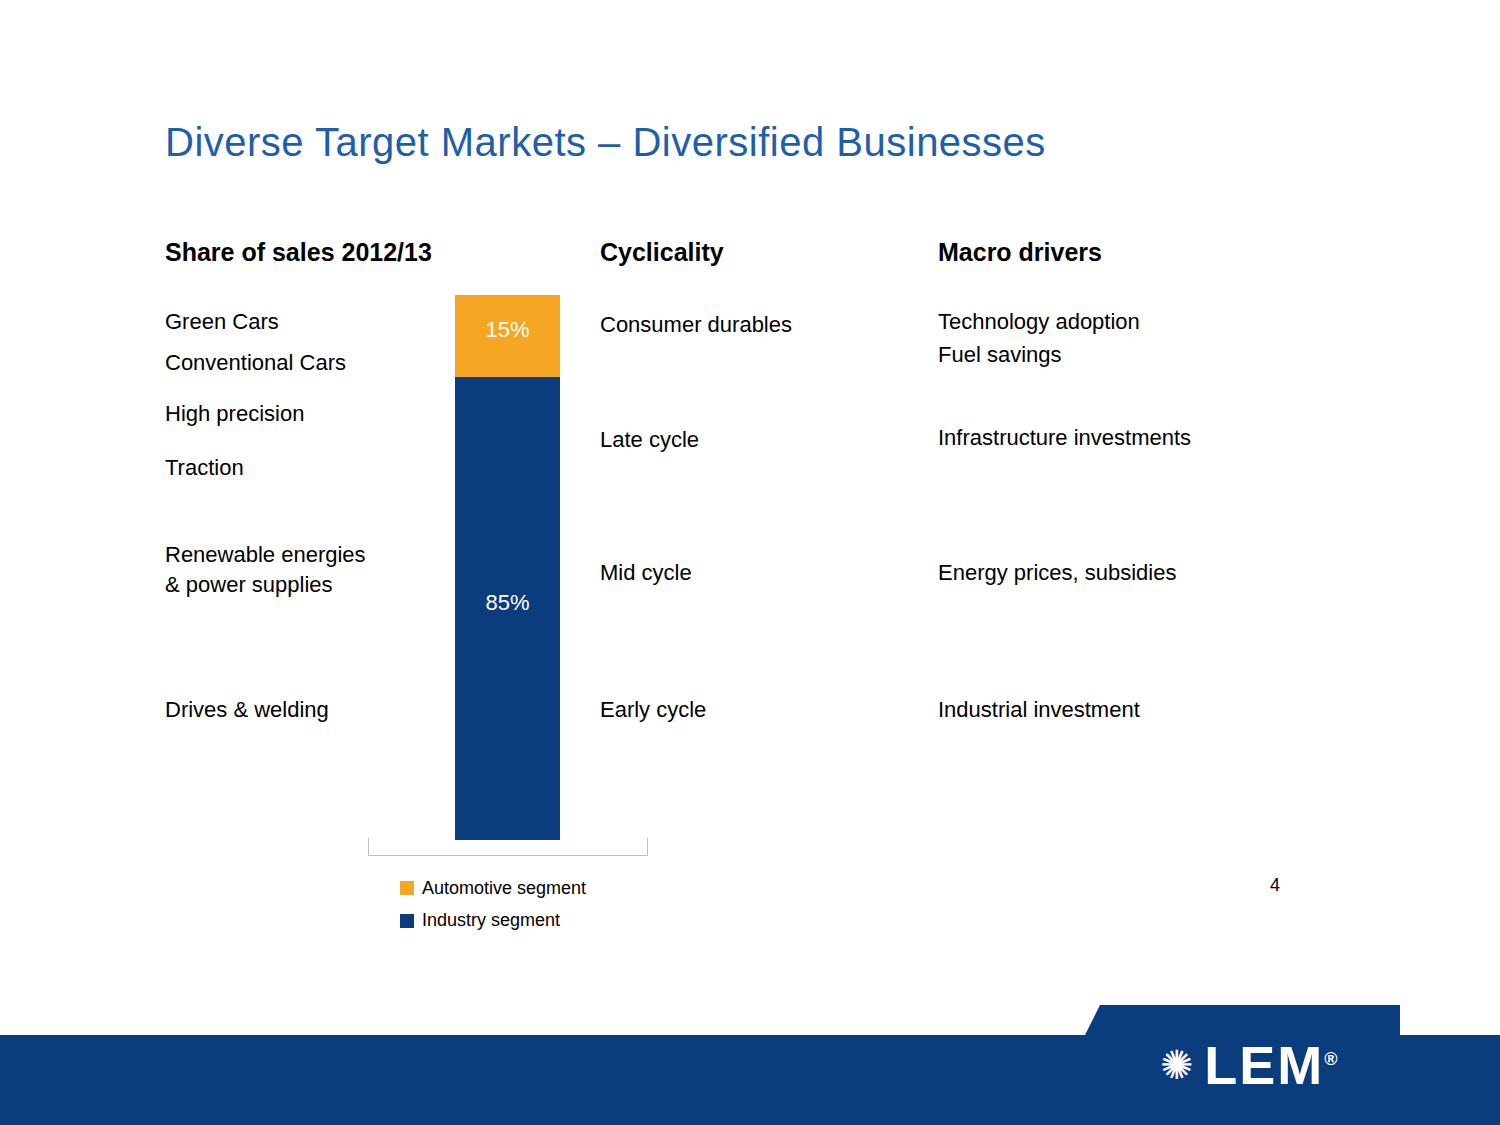Diverse Target Markets – Diversified Businesses
Share of sales 2012/13
Cyclicality
Macro drivers
Green Cars
Conventional Cars
High precision
Traction
Renewable energies
& power supplies
Drives & welding
Consumer durables
Late cycle
Mid cycle
Early cycle
Technology adoption
Fuel savings
Infrastructure investments
Energy prices, subsidies
Industrial investment
15%
85%
Automotive segment
Industry segment
4
At the heart of power electronics
✺ LEM®